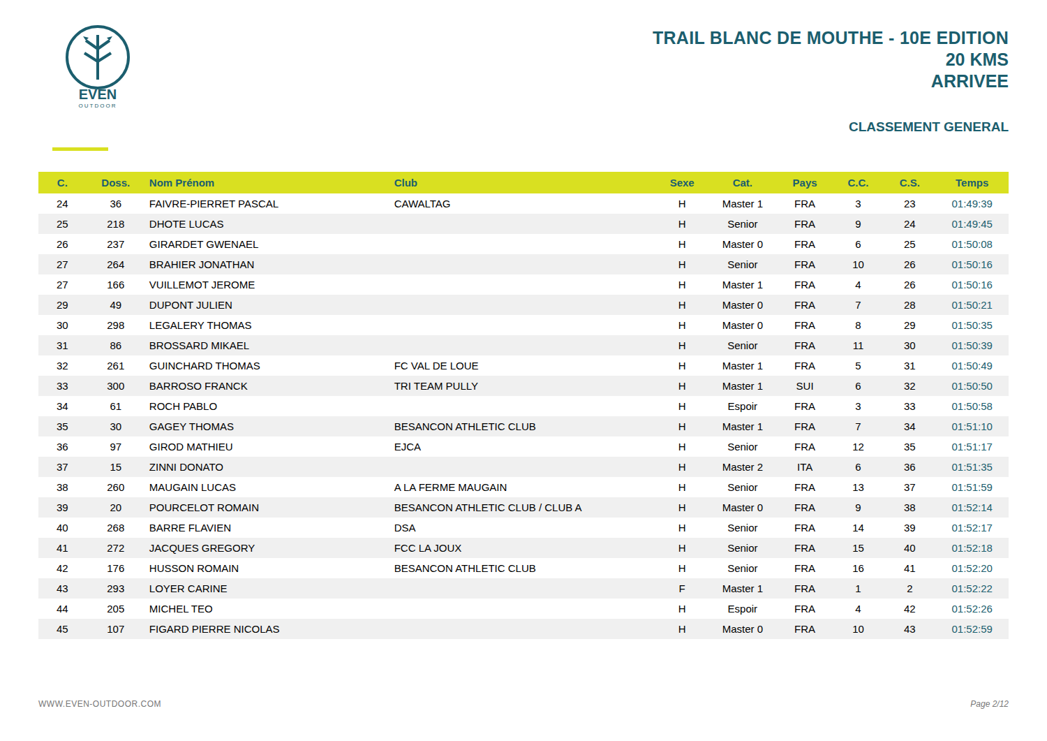EVEN OUTDOOR
TRAIL BLANC DE MOUTHE - 10E EDITION
20 KMS
ARRIVEE
CLASSEMENT GENERAL
| C. | Doss. | Nom Prénom | Club | Sexe | Cat. | Pays | C.C. | C.S. | Temps |
| --- | --- | --- | --- | --- | --- | --- | --- | --- | --- |
| 24 | 36 | FAIVRE-PIERRET PASCAL | CAWALTAG | H | Master 1 | FRA | 3 | 23 | 01:49:39 |
| 25 | 218 | DHOTE LUCAS | | H | Senior | FRA | 9 | 24 | 01:49:45 |
| 26 | 237 | GIRARDET GWENAEL | | H | Master 0 | FRA | 6 | 25 | 01:50:08 |
| 27 | 264 | BRAHIER JONATHAN | | H | Senior | FRA | 10 | 26 | 01:50:16 |
| 27 | 166 | VUILLEMOT JEROME | | H | Master 1 | FRA | 4 | 26 | 01:50:16 |
| 29 | 49 | DUPONT JULIEN | | H | Master 0 | FRA | 7 | 28 | 01:50:21 |
| 30 | 298 | LEGALERY THOMAS | | H | Master 0 | FRA | 8 | 29 | 01:50:35 |
| 31 | 86 | BROSSARD MIKAEL | | H | Senior | FRA | 11 | 30 | 01:50:39 |
| 32 | 261 | GUINCHARD THOMAS | FC VAL DE LOUE | H | Master 1 | FRA | 5 | 31 | 01:50:49 |
| 33 | 300 | BARROSO FRANCK | TRI TEAM PULLY | H | Master 1 | SUI | 6 | 32 | 01:50:50 |
| 34 | 61 | ROCH PABLO | | H | Espoir | FRA | 3 | 33 | 01:50:58 |
| 35 | 30 | GAGEY THOMAS | BESANCON ATHLETIC CLUB | H | Master 1 | FRA | 7 | 34 | 01:51:10 |
| 36 | 97 | GIROD MATHIEU | EJCA | H | Senior | FRA | 12 | 35 | 01:51:17 |
| 37 | 15 | ZINNI DONATO | | H | Master 2 | ITA | 6 | 36 | 01:51:35 |
| 38 | 260 | MAUGAIN LUCAS | A LA FERME MAUGAIN | H | Senior | FRA | 13 | 37 | 01:51:59 |
| 39 | 20 | POURCELOT ROMAIN | BESANCON ATHLETIC CLUB / CLUB A | H | Master 0 | FRA | 9 | 38 | 01:52:14 |
| 40 | 268 | BARRE FLAVIEN | DSA | H | Senior | FRA | 14 | 39 | 01:52:17 |
| 41 | 272 | JACQUES GREGORY | FCC LA JOUX | H | Senior | FRA | 15 | 40 | 01:52:18 |
| 42 | 176 | HUSSON ROMAIN | BESANCON ATHLETIC CLUB | H | Senior | FRA | 16 | 41 | 01:52:20 |
| 43 | 293 | LOYER CARINE | | F | Master 1 | FRA | 1 | 2 | 01:52:22 |
| 44 | 205 | MICHEL TEO | | H | Espoir | FRA | 4 | 42 | 01:52:26 |
| 45 | 107 | FIGARD PIERRE NICOLAS | | H | Master 0 | FRA | 10 | 43 | 01:52:59 |
WWW.EVEN-OUTDOOR.COM Page 2/12